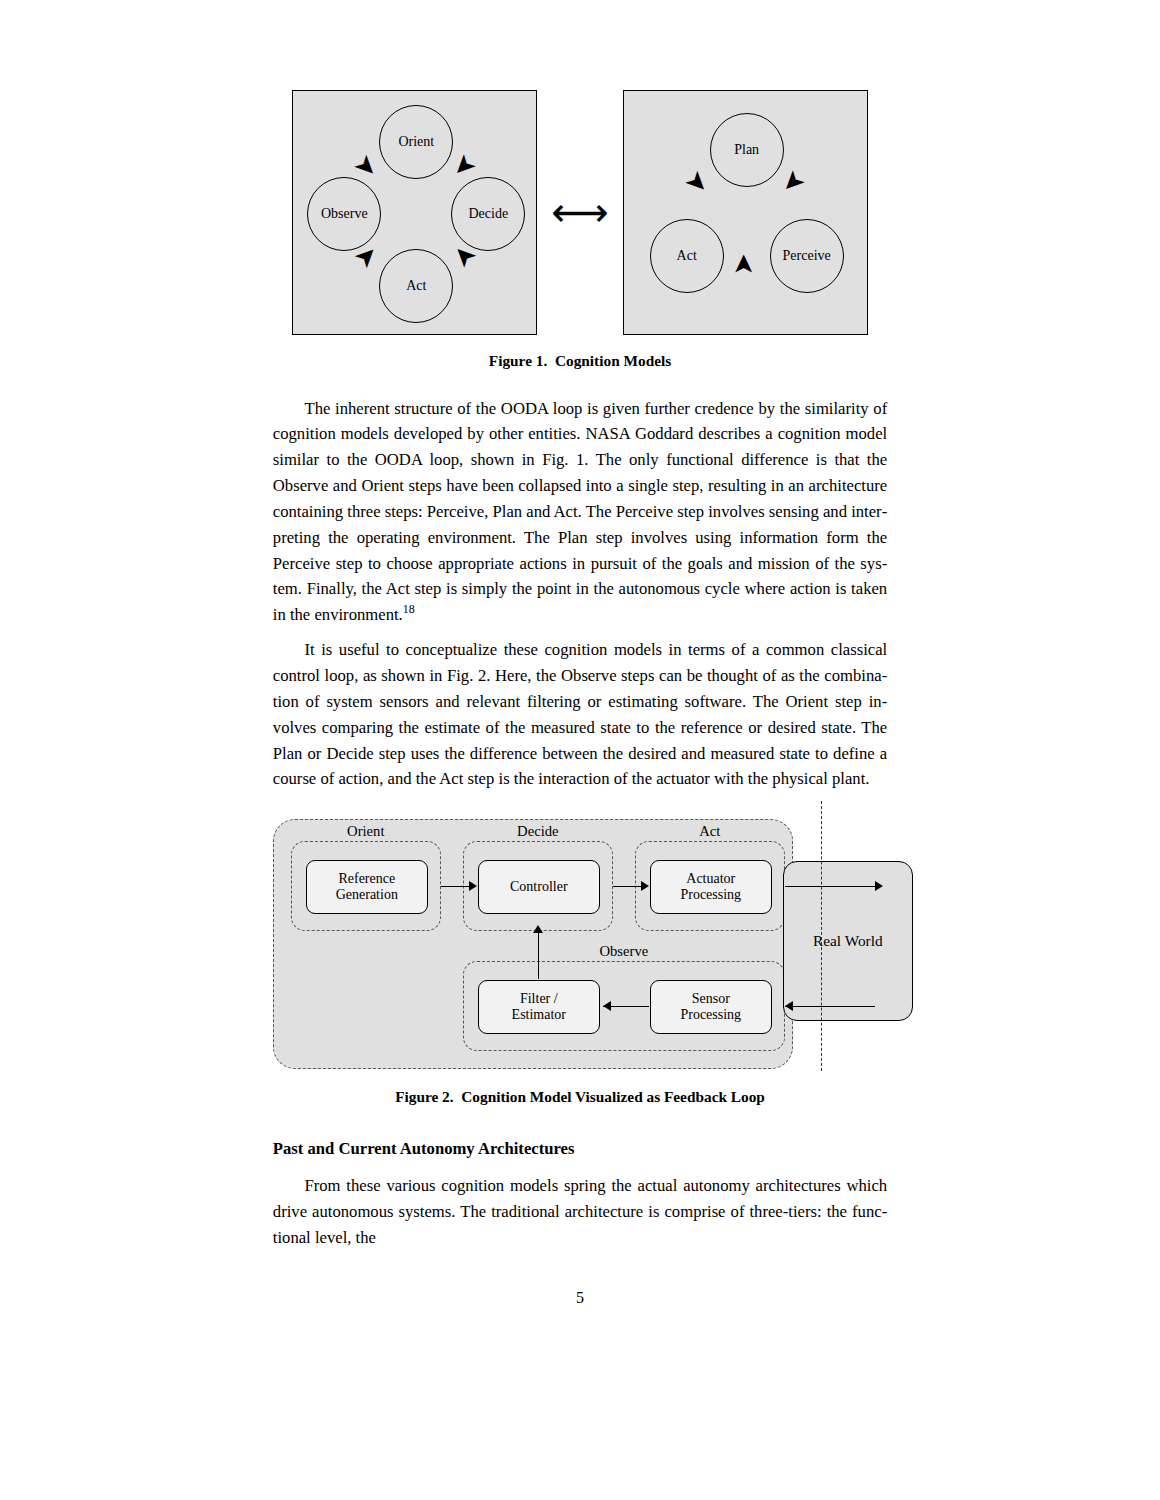Orient
Observe
Decide
Act
➤
➤
➤
➤
⟷
Plan
Act
Perceive
➤
➤
➤
Figure 1. Cognition Models
The inherent structure of the OODA loop is given further credence by the similarity of cognition models developed by other entities. NASA Goddard describes a cognition model similar to the OODA loop, shown in Fig. 1. The only functional difference is that the Observe and Orient steps have been collapsed into a single step, resulting in an architecture containing three steps: Perceive, Plan and Act. The Perceive step involves sensing and interpreting the operating environment. The Plan step involves using information form the Perceive step to choose appropriate actions in pursuit of the goals and mission of the system. Finally, the Act step is simply the point in the autonomous cycle where action is taken in the environment.18
It is useful to conceptualize these cognition models in terms of a common classical control loop, as shown in Fig. 2. Here, the Observe steps can be thought of as the combination of system sensors and relevant filtering or estimating software. The Orient step involves comparing the estimate of the measured state to the reference or desired state. The Plan or Decide step uses the difference between the desired and measured state to define a course of action, and the Act step is the interaction of the actuator with the physical plant.
Orient
Reference
Generation
Decide
Controller
Act
Actuator
Processing
Observe
Filter /
Estimator
Sensor
Processing
Real World
Figure 2. Cognition Model Visualized as Feedback Loop
Past and Current Autonomy Architectures
From these various cognition models spring the actual autonomy architectures which drive autonomous systems. The traditional architecture is comprise of three-tiers: the functional level, the
5